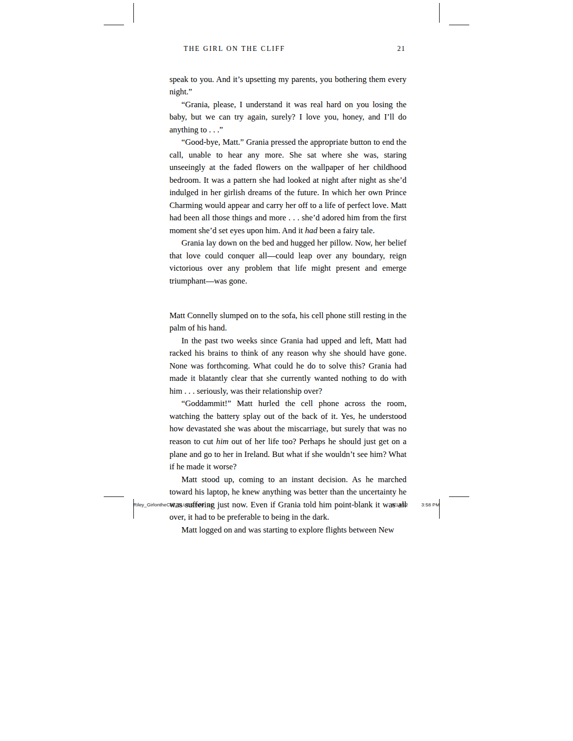The Girl on the Cliff 21
speak to you. And it’s upsetting my parents, you bothering them every night.”
“Grania, please, I understand it was real hard on you losing the baby, but we can try again, surely? I love you, honey, and I’ll do anything to . . .”
“Good-bye, Matt.” Grania pressed the appropriate button to end the call, unable to hear any more. She sat where she was, staring unseeingly at the faded flowers on the wallpaper of her childhood bedroom. It was a pattern she had looked at night after night as she’d indulged in her girlish dreams of the future. In which her own Prince Charming would appear and carry her off to a life of perfect love. Matt had been all those things and more . . . she’d adored him from the first moment she’d set eyes upon him. And it had been a fairy tale.
Grania lay down on the bed and hugged her pillow. Now, her belief that love could conquer all—could leap over any boundary, reign victorious over any problem that life might present and emerge triumphant—was gone.
Matt Connelly slumped on to the sofa, his cell phone still resting in the palm of his hand.
In the past two weeks since Grania had upped and left, Matt had racked his brains to think of any reason why she should have gone. None was forthcoming. What could he do to solve this? Grania had made it blatantly clear that she currently wanted nothing to do with him . . . seriously, was their relationship over?
“Goddammit!” Matt hurled the cell phone across the room, watching the battery splay out of the back of it. Yes, he understood how devastated she was about the miscarriage, but surely that was no reason to cut him out of her life too? Perhaps he should just get on a plane and go to her in Ireland. But what if she wouldn’t see him? What if he made it worse?
Matt stood up, coming to an instant decision. As he marched toward his laptop, he knew anything was better than the uncertainty he was suffering just now. Even if Grania told him point-blank it was all over, it had to be preferable to being in the dark.
Matt logged on and was starting to explore flights between New
Riley_GirlontheCliff_BLUES.indd 21
9/14/123:58 PM